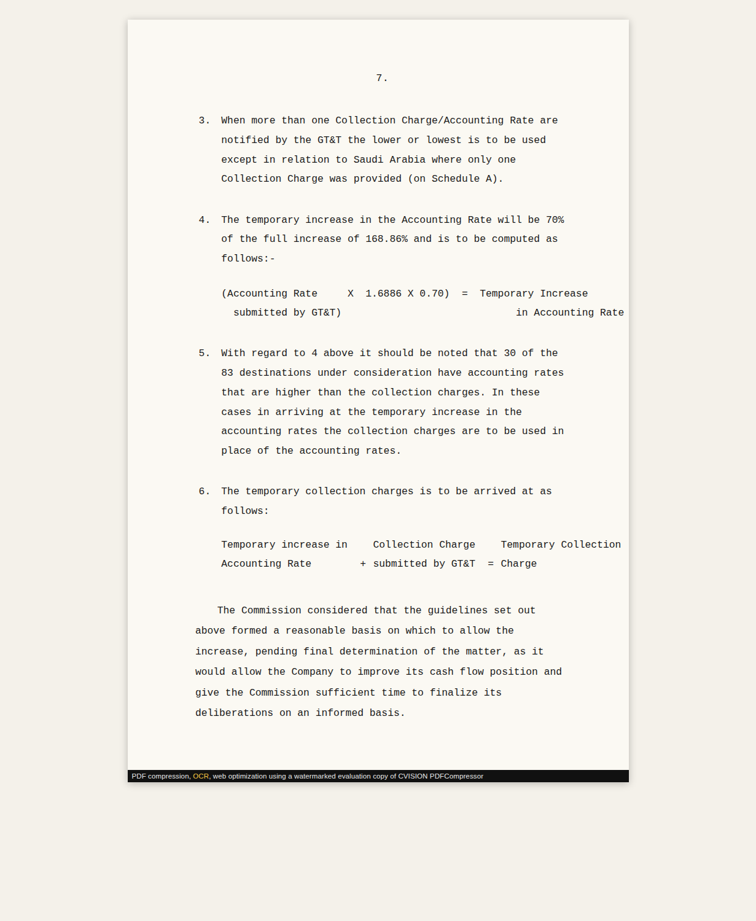7.
3. When more than one Collection Charge/Accounting Rate are notified by the GT&T the lower or lowest is to be used except in relation to Saudi Arabia where only one Collection Charge was provided (on Schedule A).
4. The temporary increase in the Accounting Rate will be 70% of the full increase of 168.86% and is to be computed as follows:-
(Accounting Rate X 1.6886 X 0.70) = Temporary Increase submitted by GT&T) in Accounting Rate
5. With regard to 4 above it should be noted that 30 of the 83 destinations under consideration have accounting rates that are higher than the collection charges. In these cases in arriving at the temporary increase in the accounting rates the collection charges are to be used in place of the accounting rates.
6. The temporary collection charges is to be arrived at as follows:
| Temporary increase in | | Collection Charge | | Temporary Collection |
| Accounting Rate | + | submitted by GT&T | = | Charge |
The Commission considered that the guidelines set out above formed a reasonable basis on which to allow the increase, pending final determination of the matter, as it would allow the Company to improve its cash flow position and give the Commission sufficient time to finalize its deliberations on an informed basis.
PDF compression, OCR, web optimization using a watermarked evaluation copy of CVISION PDFCompressor